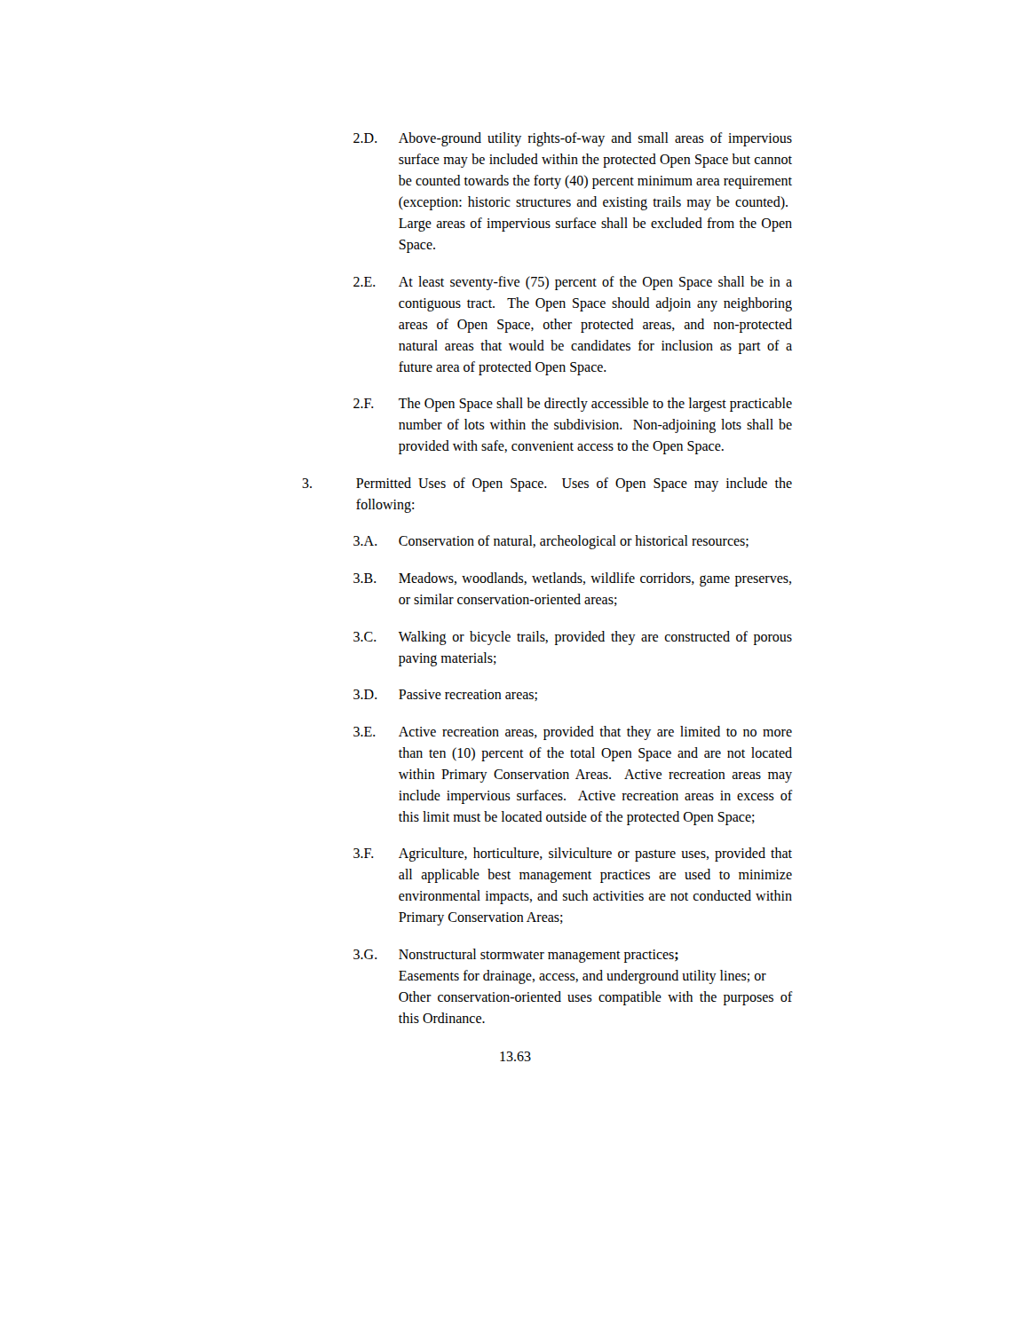2.D.
Above-ground utility rights-of-way and small areas of impervious surface may be included within the protected Open Space but cannot be counted towards the forty (40) percent minimum area requirement (exception: historic structures and existing trails may be counted). Large areas of impervious surface shall be excluded from the Open Space.
2.E.
At least seventy-five (75) percent of the Open Space shall be in a contiguous tract. The Open Space should adjoin any neighboring areas of Open Space, other protected areas, and non-protected natural areas that would be candidates for inclusion as part of a future area of protected Open Space.
2.F.
The Open Space shall be directly accessible to the largest practicable number of lots within the subdivision. Non-adjoining lots shall be provided with safe, convenient access to the Open Space.
3.
Permitted Uses of Open Space. Uses of Open Space may include the following:
3.A.
Conservation of natural, archeological or historical resources;
3.B.
Meadows, woodlands, wetlands, wildlife corridors, game preserves, or similar conservation-oriented areas;
3.C.
Walking or bicycle trails, provided they are constructed of porous paving materials;
3.D.
Passive recreation areas;
3.E.
Active recreation areas, provided that they are limited to no more than ten (10) percent of the total Open Space and are not located within Primary Conservation Areas. Active recreation areas may include impervious surfaces. Active recreation areas in excess of this limit must be located outside of the protected Open Space;
3.F.
Agriculture, horticulture, silviculture or pasture uses, provided that all applicable best management practices are used to minimize environmental impacts, and such activities are not conducted within Primary Conservation Areas;
3.G.
Nonstructural stormwater management practices;
Easements for drainage, access, and underground utility lines; or
Other conservation-oriented uses compatible with the purposes of this Ordinance.
13.63